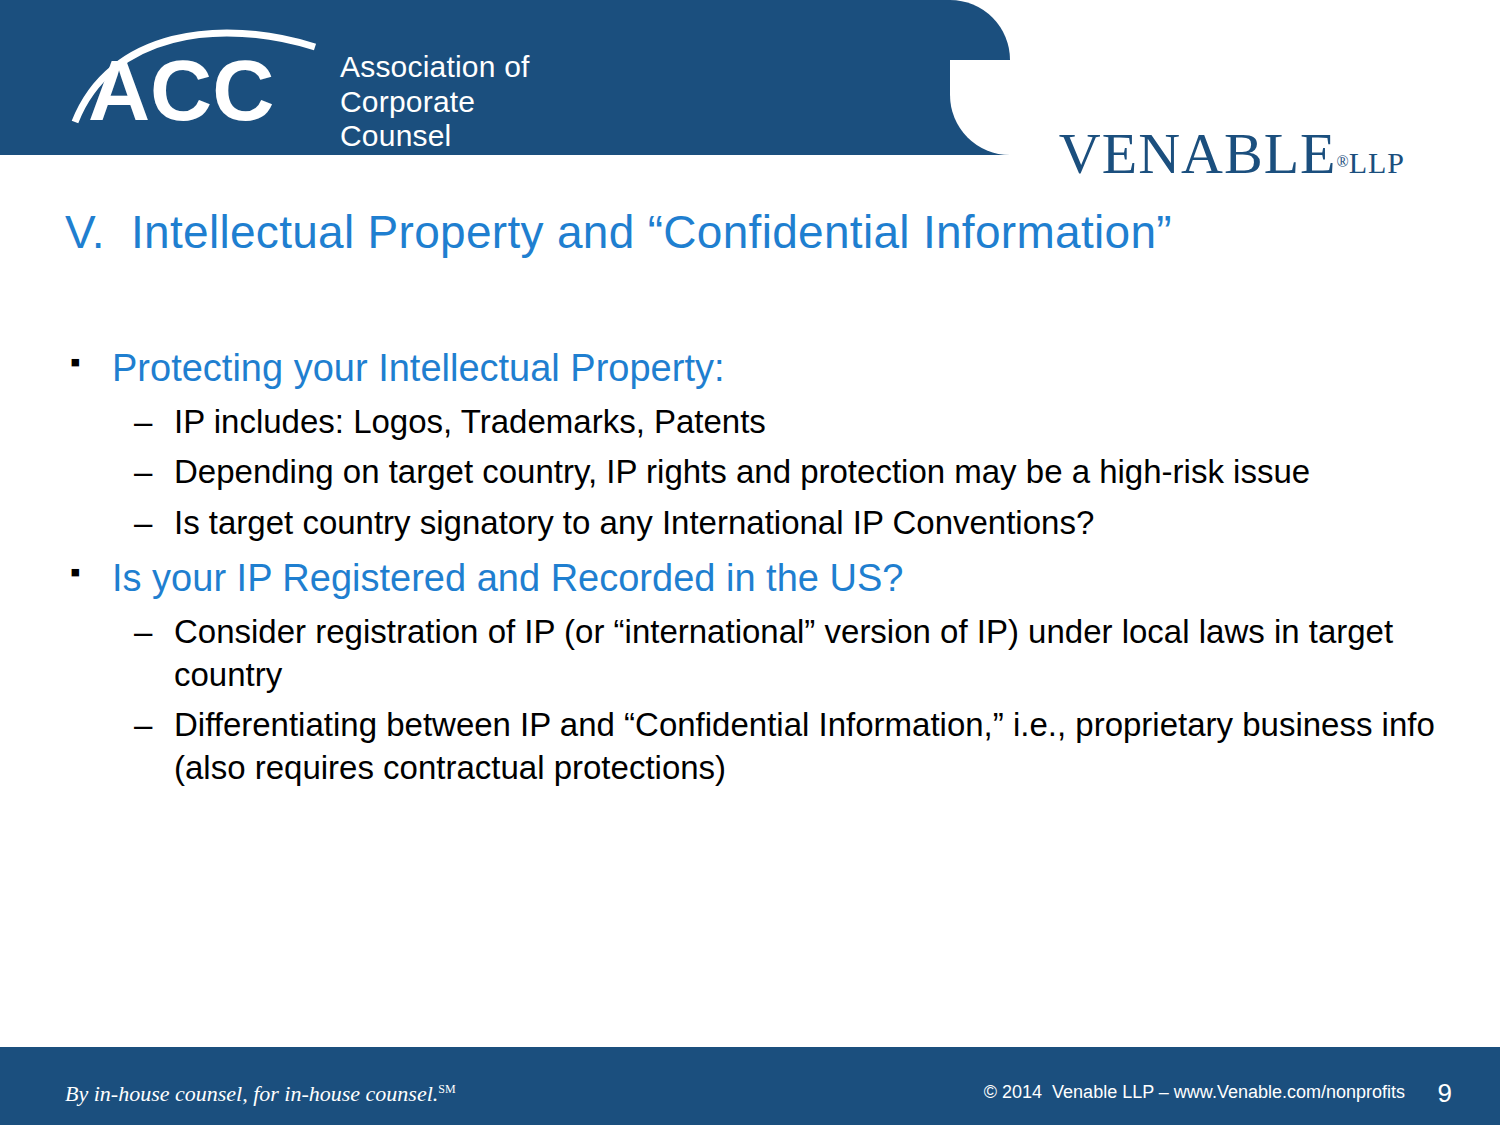ACC
Association of
Corporate Counsel
VENABLE®LLP
V. Intellectual Property and “Confidential Information”
Protecting your Intellectual Property:
IP includes: Logos, Trademarks, Patents
Depending on target country, IP rights and protection may be a high-risk issue
Is target country signatory to any International IP Conventions?
Is your IP Registered and Recorded in the US?
Consider registration of IP (or “international” version of IP) under local laws in target country
Differentiating between IP and “Confidential Information,” i.e., proprietary business info (also requires contractual protections)
By in-house counsel, for in-house counsel.SM
© 2014 Venable LLP – www.Venable.com/nonprofits
9